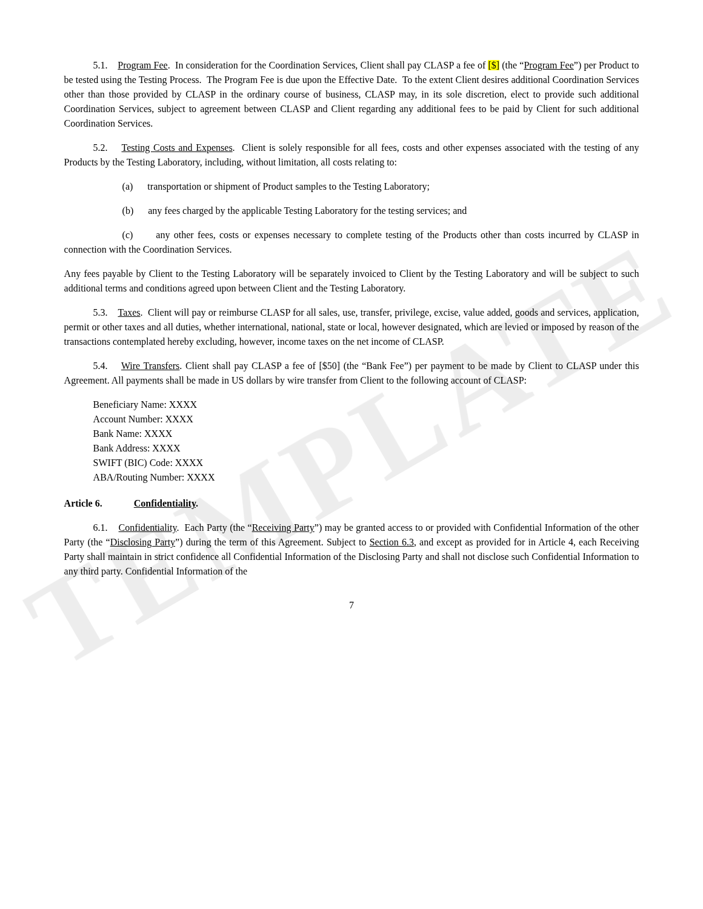TEMPLATE
5.1. Program Fee. In consideration for the Coordination Services, Client shall pay CLASP a fee of [$] (the “Program Fee”) per Product to be tested using the Testing Process. The Program Fee is due upon the Effective Date. To the extent Client desires additional Coordination Services other than those provided by CLASP in the ordinary course of business, CLASP may, in its sole discretion, elect to provide such additional Coordination Services, subject to agreement between CLASP and Client regarding any additional fees to be paid by Client for such additional Coordination Services.
5.2. Testing Costs and Expenses. Client is solely responsible for all fees, costs and other expenses associated with the testing of any Products by the Testing Laboratory, including, without limitation, all costs relating to:
(a) transportation or shipment of Product samples to the Testing Laboratory;
(b) any fees charged by the applicable Testing Laboratory for the testing services; and
(c) any other fees, costs or expenses necessary to complete testing of the Products other than costs incurred by CLASP in connection with the Coordination Services.
Any fees payable by Client to the Testing Laboratory will be separately invoiced to Client by the Testing Laboratory and will be subject to such additional terms and conditions agreed upon between Client and the Testing Laboratory.
5.3. Taxes. Client will pay or reimburse CLASP for all sales, use, transfer, privilege, excise, value added, goods and services, application, permit or other taxes and all duties, whether international, national, state or local, however designated, which are levied or imposed by reason of the transactions contemplated hereby excluding, however, income taxes on the net income of CLASP.
5.4. Wire Transfers. Client shall pay CLASP a fee of [$50] (the “Bank Fee”) per payment to be made by Client to CLASP under this Agreement. All payments shall be made in US dollars by wire transfer from Client to the following account of CLASP:
Beneficiary Name: XXXX
Account Number: XXXX
Bank Name: XXXX
Bank Address: XXXX
SWIFT (BIC) Code: XXXX
ABA/Routing Number: XXXX
Article 6. Confidentiality.
6.1. Confidentiality. Each Party (the “Receiving Party”) may be granted access to or provided with Confidential Information of the other Party (the “Disclosing Party”) during the term of this Agreement. Subject to Section 6.3, and except as provided for in Article 4, each Receiving Party shall maintain in strict confidence all Confidential Information of the Disclosing Party and shall not disclose such Confidential Information to any third party. Confidential Information of the
7